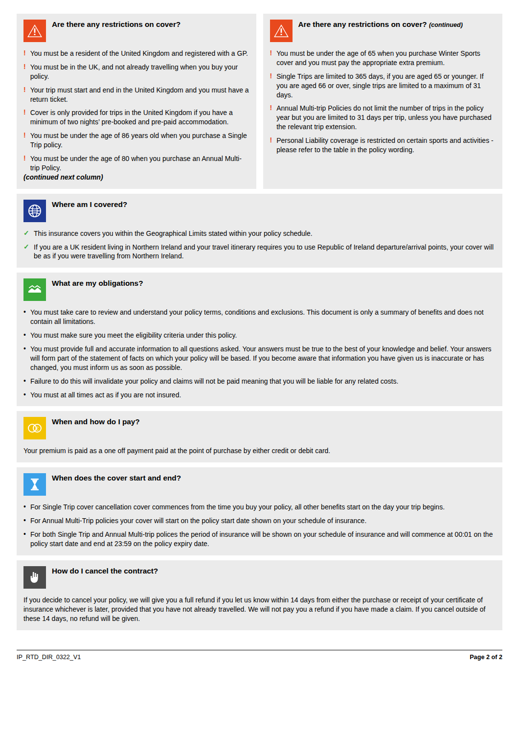Are there any restrictions on cover?
!You must be a resident of the United Kingdom and registered with a GP.
!You must be in the UK, and not already travelling when you buy your policy.
!Your trip must start and end in the United Kingdom and you must have a return ticket.
!Cover is only provided for trips in the United Kingdom if you have a minimum of two nights’ pre-booked and pre-paid accommodation.
!You must be under the age of 86 years old when you purchase a Single Trip policy.
!You must be under the age of 80 when you purchase an Annual Multi-trip Policy.
(continued next column)
Are there any restrictions on cover? (continued)
!You must be under the age of 65 when you purchase Winter Sports cover and you must pay the appropriate extra premium.
!Single Trips are limited to 365 days, if you are aged 65 or younger. If you are aged 66 or over, single trips are limited to a maximum of 31 days.
!Annual Multi-trip Policies do not limit the number of trips in the policy year but you are limited to 31 days per trip, unless you have purchased the relevant trip extension.
!Personal Liability coverage is restricted on certain sports and activities - please refer to the table in the policy wording.
Where am I covered?
✓This insurance covers you within the Geographical Limits stated within your policy schedule.
✓If you are a UK resident living in Northern Ireland and your travel itinerary requires you to use Republic of Ireland departure/arrival points, your cover will be as if you were travelling from Northern Ireland.
What are my obligations?
•You must take care to review and understand your policy terms, conditions and exclusions. This document is only a summary of benefits and does not contain all limitations.
•You must make sure you meet the eligibility criteria under this policy.
•You must provide full and accurate information to all questions asked. Your answers must be true to the best of your knowledge and belief. Your answers will form part of the statement of facts on which your policy will be based. If you become aware that information you have given us is inaccurate or has changed, you must inform us as soon as possible.
•Failure to do this will invalidate your policy and claims will not be paid meaning that you will be liable for any related costs.
•You must at all times act as if you are not insured.
€
When and how do I pay?
Your premium is paid as a one off payment paid at the point of purchase by either credit or debit card.
When does the cover start and end?
•For Single Trip cover cancellation cover commences from the time you buy your policy, all other benefits start on the day your trip begins.
•For Annual Multi-Trip policies your cover will start on the policy start date shown on your schedule of insurance.
•For both Single Trip and Annual Multi-trip polices the period of insurance will be shown on your schedule of insurance and will commence at 00:01 on the policy start date and end at 23:59 on the policy expiry date.
How do I cancel the contract?
If you decide to cancel your policy, we will give you a full refund if you let us know within 14 days from either the purchase or receipt of your certificate of insurance whichever is later, provided that you have not already travelled. We will not pay you a refund if you have made a claim. If you cancel outside of these 14 days, no refund will be given.
IP_RTD_DIR_0322_V1 Page 2 of 2